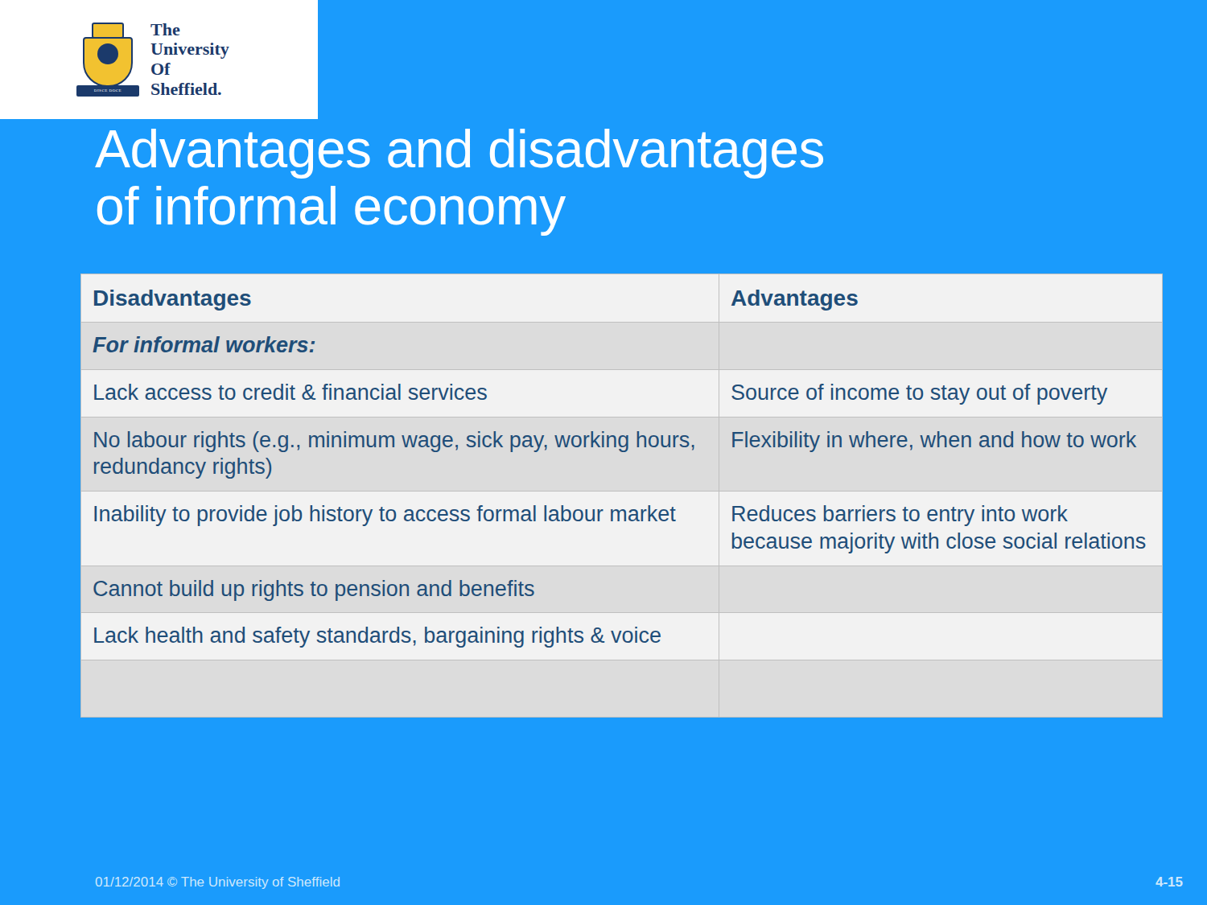DISCE DOCE
The
University
Of
Sheffield.
Advantages and disadvantages
of informal economy
| Disadvantages | Advantages |
| --- | --- |
| For informal workers: | |
| Lack access to credit & financial services | Source of income to stay out of poverty |
| No labour rights (e.g., minimum wage, sick pay, working hours, redundancy rights) | Flexibility in where, when and how to work |
| Inability to provide job history to access formal labour market | Reduces barriers to entry into work because majority with close social relations |
| Cannot build up rights to pension and benefits | |
| Lack health and safety standards, bargaining rights & voice | |
01/12/2014 © The University of Sheffield
4-15